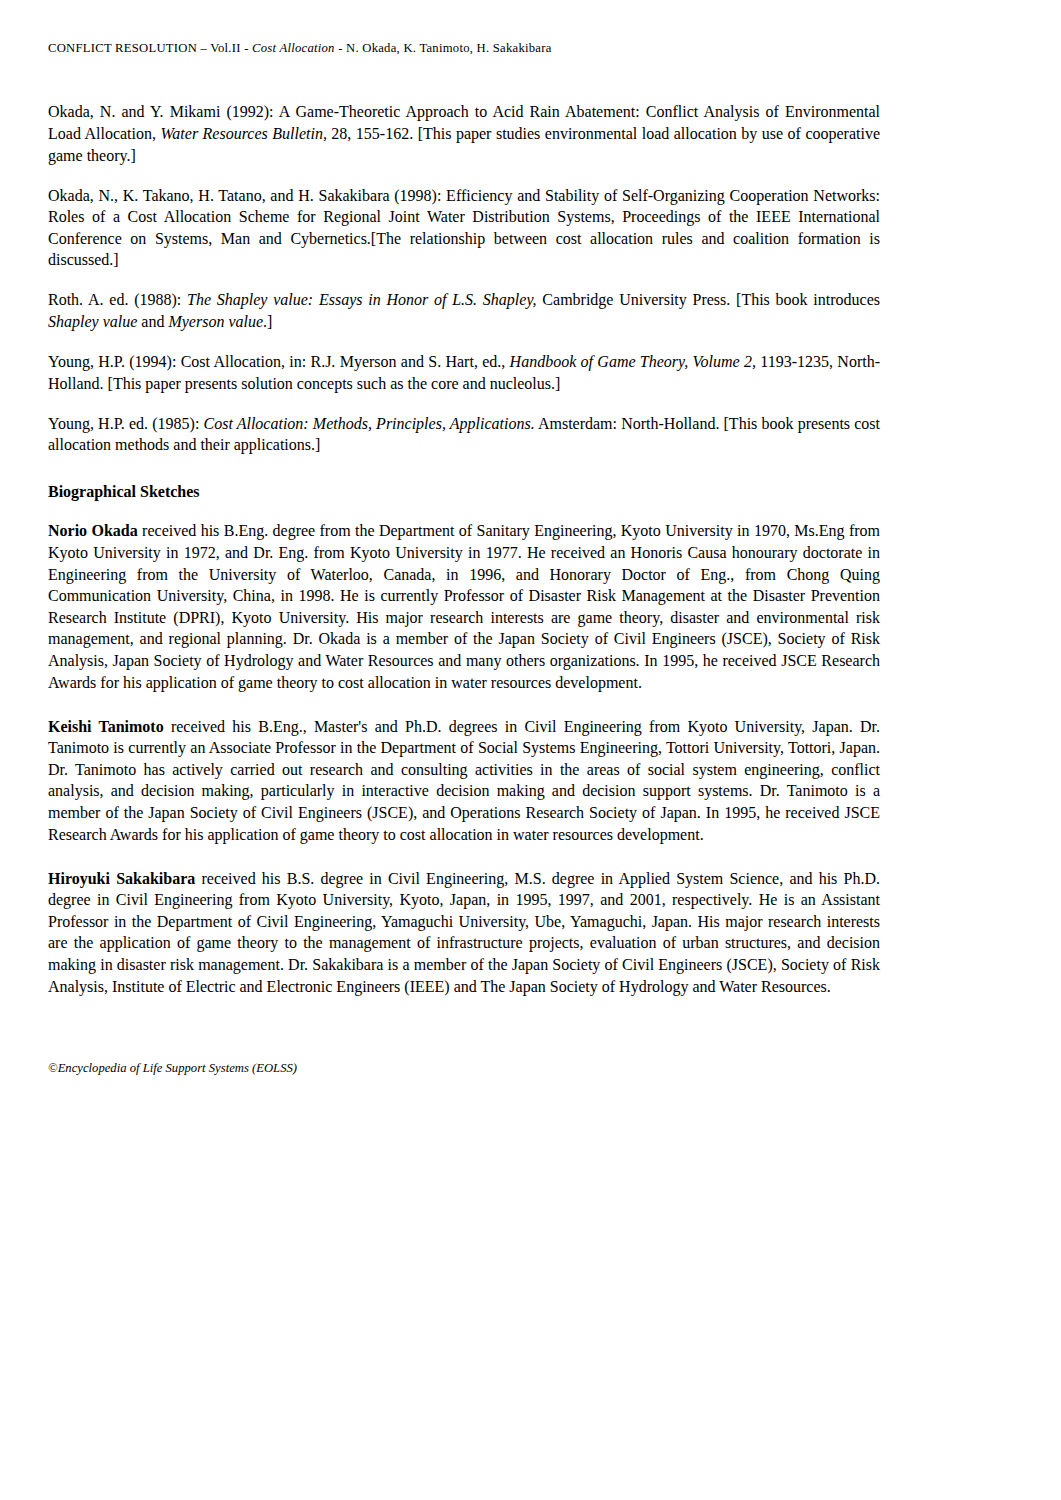CONFLICT RESOLUTION – Vol.II - Cost Allocation - N. Okada, K. Tanimoto, H. Sakakibara
Okada, N. and Y. Mikami (1992): A Game-Theoretic Approach to Acid Rain Abatement: Conflict Analysis of Environmental Load Allocation, Water Resources Bulletin, 28, 155-162. [This paper studies environmental load allocation by use of cooperative game theory.]
Okada, N., K. Takano, H. Tatano, and H. Sakakibara (1998): Efficiency and Stability of Self-Organizing Cooperation Networks: Roles of a Cost Allocation Scheme for Regional Joint Water Distribution Systems, Proceedings of the IEEE International Conference on Systems, Man and Cybernetics.[The relationship between cost allocation rules and coalition formation is discussed.]
Roth. A. ed. (1988): The Shapley value: Essays in Honor of L.S. Shapley, Cambridge University Press. [This book introduces Shapley value and Myerson value.]
Young, H.P. (1994): Cost Allocation, in: R.J. Myerson and S. Hart, ed., Handbook of Game Theory, Volume 2, 1193-1235, North-Holland. [This paper presents solution concepts such as the core and nucleolus.]
Young, H.P. ed. (1985): Cost Allocation: Methods, Principles, Applications. Amsterdam: North-Holland. [This book presents cost allocation methods and their applications.]
Biographical Sketches
Norio Okada received his B.Eng. degree from the Department of Sanitary Engineering, Kyoto University in 1970, Ms.Eng from Kyoto University in 1972, and Dr. Eng. from Kyoto University in 1977. He received an Honoris Causa honourary doctorate in Engineering from the University of Waterloo, Canada, in 1996, and Honorary Doctor of Eng., from Chong Quing Communication University, China, in 1998. He is currently Professor of Disaster Risk Management at the Disaster Prevention Research Institute (DPRI), Kyoto University. His major research interests are game theory, disaster and environmental risk management, and regional planning. Dr. Okada is a member of the Japan Society of Civil Engineers (JSCE), Society of Risk Analysis, Japan Society of Hydrology and Water Resources and many others organizations. In 1995, he received JSCE Research Awards for his application of game theory to cost allocation in water resources development.
Keishi Tanimoto received his B.Eng., Master's and Ph.D. degrees in Civil Engineering from Kyoto University, Japan. Dr. Tanimoto is currently an Associate Professor in the Department of Social Systems Engineering, Tottori University, Tottori, Japan. Dr. Tanimoto has actively carried out research and consulting activities in the areas of social system engineering, conflict analysis, and decision making, particularly in interactive decision making and decision support systems. Dr. Tanimoto is a member of the Japan Society of Civil Engineers (JSCE), and Operations Research Society of Japan. In 1995, he received JSCE Research Awards for his application of game theory to cost allocation in water resources development.
Hiroyuki Sakakibara received his B.S. degree in Civil Engineering, M.S. degree in Applied System Science, and his Ph.D. degree in Civil Engineering from Kyoto University, Kyoto, Japan, in 1995, 1997, and 2001, respectively. He is an Assistant Professor in the Department of Civil Engineering, Yamaguchi University, Ube, Yamaguchi, Japan. His major research interests are the application of game theory to the management of infrastructure projects, evaluation of urban structures, and decision making in disaster risk management. Dr. Sakakibara is a member of the Japan Society of Civil Engineers (JSCE), Society of Risk Analysis, Institute of Electric and Electronic Engineers (IEEE) and The Japan Society of Hydrology and Water Resources.
©Encyclopedia of Life Support Systems (EOLSS)